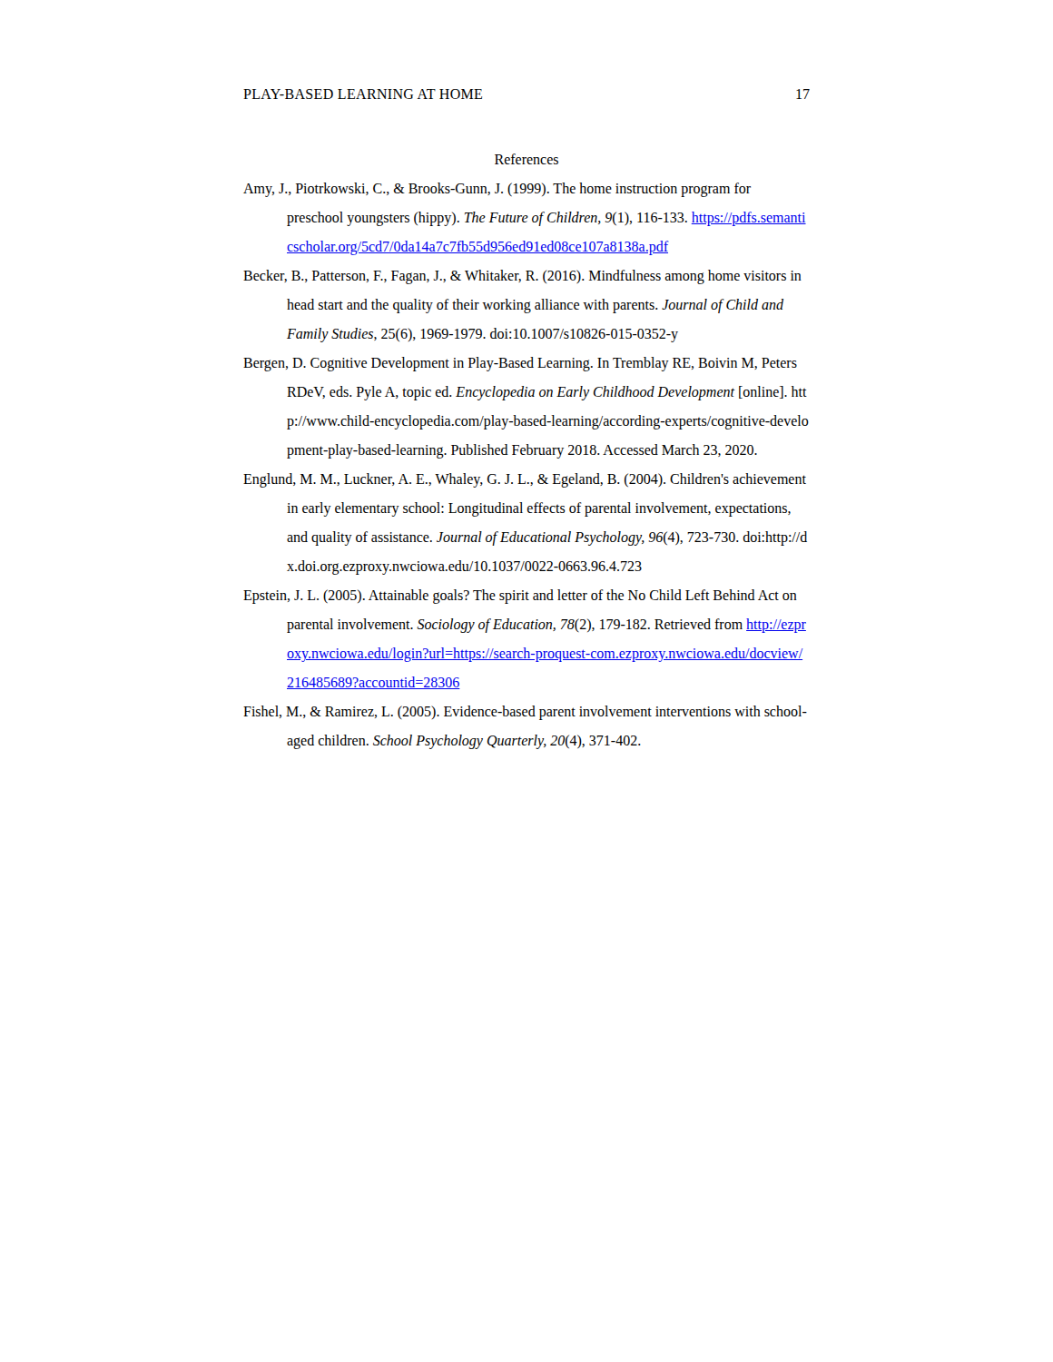Play-Based Learning at Home 17
References
Amy, J., Piotrkowski, C., & Brooks-Gunn, J. (1999). The home instruction program for preschool youngsters (hippy). The Future of Children, 9(1), 116-133. https://pdfs.semanticscholar.org/5cd7/0da14a7c7fb55d956ed91ed08ce107a8138a.pdf
Becker, B., Patterson, F., Fagan, J., & Whitaker, R. (2016). Mindfulness among home visitors in head start and the quality of their working alliance with parents. Journal of Child and Family Studies, 25(6), 1969-1979. doi:10.1007/s10826-015-0352-y
Bergen, D. Cognitive Development in Play-Based Learning. In Tremblay RE, Boivin M, Peters RDeV, eds. Pyle A, topic ed. Encyclopedia on Early Childhood Development [online]. http://www.child-encyclopedia.com/play-based-learning/according-experts/cognitive-development-play-based-learning. Published February 2018. Accessed March 23, 2020.
Englund, M. M., Luckner, A. E., Whaley, G. J. L., & Egeland, B. (2004). Children's achievement in early elementary school: Longitudinal effects of parental involvement, expectations, and quality of assistance. Journal of Educational Psychology, 96(4), 723-730. doi:http://dx.doi.org.ezproxy.nwciowa.edu/10.1037/0022-0663.96.4.723
Epstein, J. L. (2005). Attainable goals? The spirit and letter of the No Child Left Behind Act on parental involvement. Sociology of Education, 78(2), 179-182. Retrieved from http://ezproxy.nwciowa.edu/login?url=https://search-proquest-com.ezproxy.nwciowa.edu/docview/216485689?accountid=28306
Fishel, M., & Ramirez, L. (2005). Evidence-based parent involvement interventions with school-aged children. School Psychology Quarterly, 20(4), 371-402.